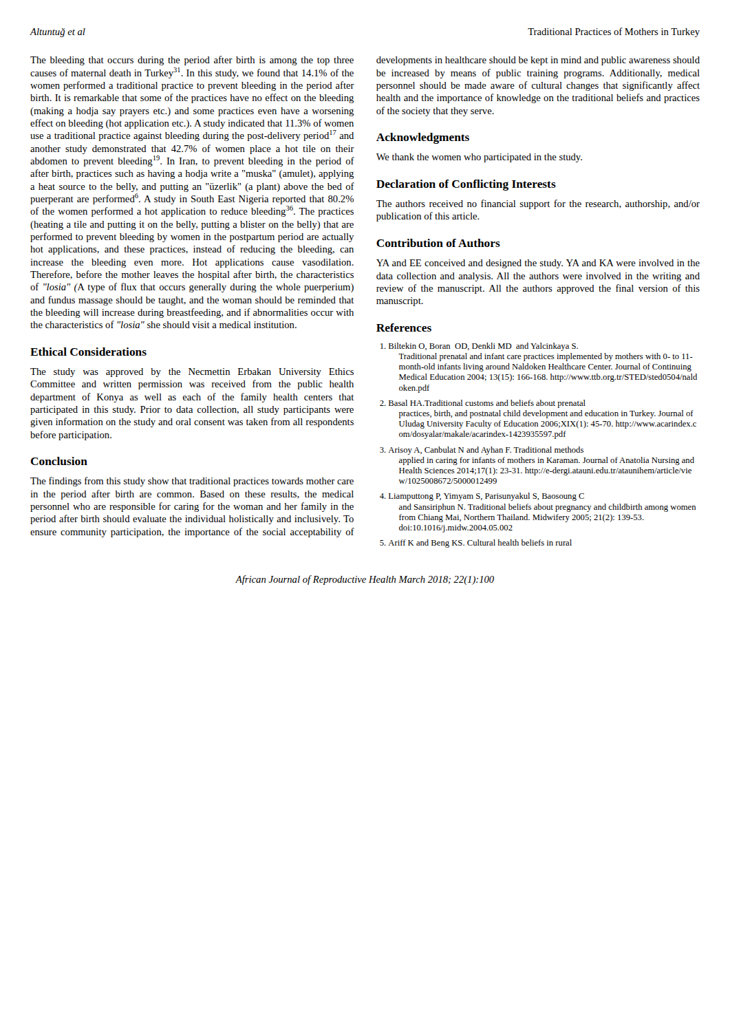Altuntuğ et al Traditional Practices of Mothers in Turkey
The bleeding that occurs during the period after birth is among the top three causes of maternal death in Turkey31. In this study, we found that 14.1% of the women performed a traditional practice to prevent bleeding in the period after birth. It is remarkable that some of the practices have no effect on the bleeding (making a hodja say prayers etc.) and some practices even have a worsening effect on bleeding (hot application etc.). A study indicated that 11.3% of women use a traditional practice against bleeding during the post-delivery period17 and another study demonstrated that 42.7% of women place a hot tile on their abdomen to prevent bleeding19. In Iran, to prevent bleeding in the period of after birth, practices such as having a hodja write a "muska" (amulet), applying a heat source to the belly, and putting an "üzerlik" (a plant) above the bed of puerperant are performed6. A study in South East Nigeria reported that 80.2% of the women performed a hot application to reduce bleeding36. The practices (heating a tile and putting it on the belly, putting a blister on the belly) that are performed to prevent bleeding by women in the postpartum period are actually hot applications, and these practices, instead of reducing the bleeding, can increase the bleeding even more. Hot applications cause vasodilation. Therefore, before the mother leaves the hospital after birth, the characteristics of "losia" (A type of flux that occurs generally during the whole puerperium) and fundus massage should be taught, and the woman should be reminded that the bleeding will increase during breastfeeding, and if abnormalities occur with the characteristics of "losia" she should visit a medical institution.
Ethical Considerations
The study was approved by the Necmettin Erbakan University Ethics Committee and written permission was received from the public health department of Konya as well as each of the family health centers that participated in this study. Prior to data collection, all study participants were given information on the study and oral consent was taken from all respondents before participation.
Conclusion
The findings from this study show that traditional practices towards mother care in the period after birth are common. Based on these results, the medical personnel who are responsible for caring for the woman and her family in the period after birth should evaluate the individual holistically and inclusively. To ensure community participation, the importance of the social acceptability of developments in healthcare should be kept in mind and public awareness should be increased by means of public training programs. Additionally, medical personnel should be made aware of cultural changes that significantly affect health and the importance of knowledge on the traditional beliefs and practices of the society that they serve.
Acknowledgments
We thank the women who participated in the study.
Declaration of Conflicting Interests
The authors received no financial support for the research, authorship, and/or publication of this article.
Contribution of Authors
YA and EE conceived and designed the study. YA and KA were involved in the data collection and analysis. All the authors were involved in the writing and review of the manuscript. All the authors approved the final version of this manuscript.
References
Biltekin O, Boran OD, Denkli MD and Yalcinkaya S. Traditional prenatal and infant care practices implemented by mothers with 0- to 11-month-old infants living around Naldoken Healthcare Center. Journal of Continuing Medical Education 2004; 13(15): 166-168. http://www.ttb.org.tr/STED/sted0504/naldoken.pdf
Basal HA.Traditional customs and beliefs about prenatal practices, birth, and postnatal child development and education in Turkey. Journal of Uludag University Faculty of Education 2006;XIX(1): 45-70. http://www.acarindex.com/dosyalar/makale/acarindex-1423935597.pdf
Arisoy A, Canbulat N and Ayhan F. Traditional methods applied in caring for infants of mothers in Karaman. Journal of Anatolia Nursing and Health Sciences 2014;17(1): 23-31. http://e-dergi.atauni.edu.tr/ataunihem/article/view/1025008672/5000012499
Liamputtong P, Yimyam S, Parisunyakul S, Baosoung C and Sansiriphun N. Traditional beliefs about pregnancy and childbirth among women from Chiang Mai, Northern Thailand. Midwifery 2005; 21(2): 139-53. doi:10.1016/j.midw.2004.05.002
Ariff K and Beng KS. Cultural health beliefs in rural
African Journal of Reproductive Health March 2018; 22(1):100